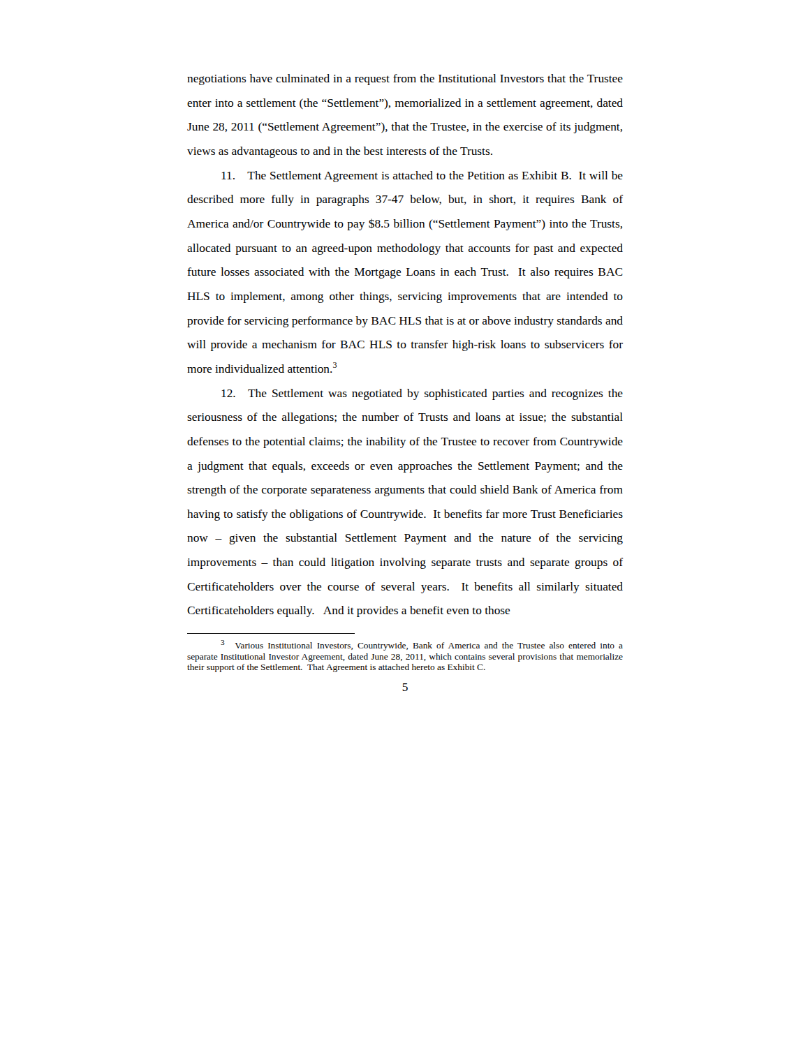negotiations have culminated in a request from the Institutional Investors that the Trustee enter into a settlement (the “Settlement”), memorialized in a settlement agreement, dated June 28, 2011 (“Settlement Agreement”), that the Trustee, in the exercise of its judgment, views as advantageous to and in the best interests of the Trusts.
11. The Settlement Agreement is attached to the Petition as Exhibit B. It will be described more fully in paragraphs 37-47 below, but, in short, it requires Bank of America and/or Countrywide to pay $8.5 billion (“Settlement Payment”) into the Trusts, allocated pursuant to an agreed-upon methodology that accounts for past and expected future losses associated with the Mortgage Loans in each Trust. It also requires BAC HLS to implement, among other things, servicing improvements that are intended to provide for servicing performance by BAC HLS that is at or above industry standards and will provide a mechanism for BAC HLS to transfer high-risk loans to subservicers for more individualized attention.3
12. The Settlement was negotiated by sophisticated parties and recognizes the seriousness of the allegations; the number of Trusts and loans at issue; the substantial defenses to the potential claims; the inability of the Trustee to recover from Countrywide a judgment that equals, exceeds or even approaches the Settlement Payment; and the strength of the corporate separateness arguments that could shield Bank of America from having to satisfy the obligations of Countrywide. It benefits far more Trust Beneficiaries now – given the substantial Settlement Payment and the nature of the servicing improvements – than could litigation involving separate trusts and separate groups of Certificateholders over the course of several years. It benefits all similarly situated Certificateholders equally. And it provides a benefit even to those
3 Various Institutional Investors, Countrywide, Bank of America and the Trustee also entered into a separate Institutional Investor Agreement, dated June 28, 2011, which contains several provisions that memorialize their support of the Settlement. That Agreement is attached hereto as Exhibit C.
5